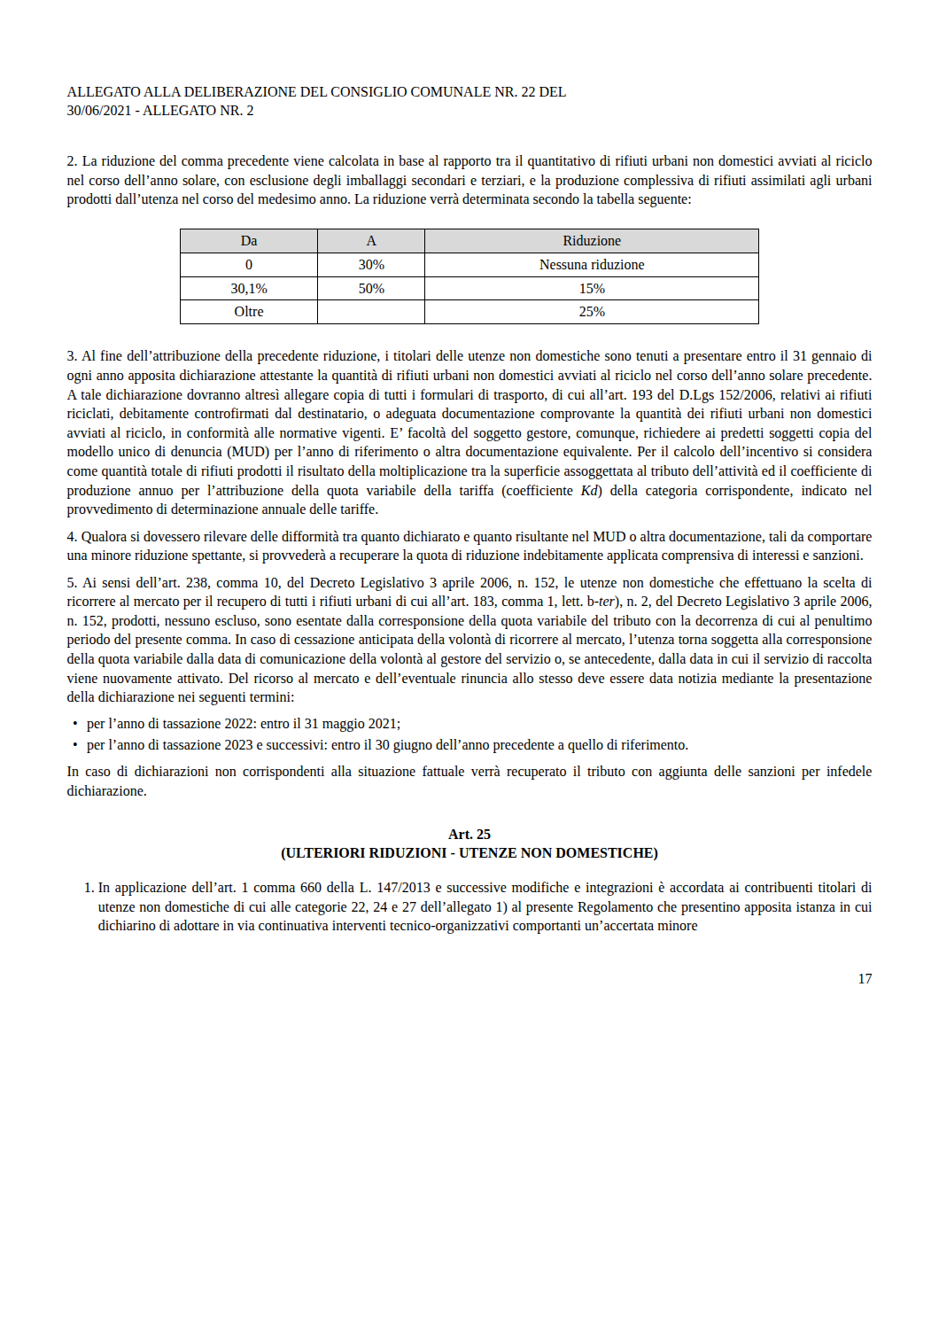ALLEGATO ALLA DELIBERAZIONE DEL CONSIGLIO COMUNALE NR. 22 DEL
30/06/2021 - ALLEGATO NR. 2
2. La riduzione del comma precedente viene calcolata in base al rapporto tra il quantitativo di rifiuti urbani non domestici avviati al riciclo nel corso dell’anno solare, con esclusione degli imballaggi secondari e terziari, e la produzione complessiva di rifiuti assimilati agli urbani prodotti dall’utenza nel corso del medesimo anno. La riduzione verrà determinata secondo la tabella seguente:
| Da | A | Riduzione |
| --- | --- | --- |
| 0 | 30% | Nessuna riduzione |
| 30,1% | 50% | 15% |
| Oltre | | 25% |
3. Al fine dell’attribuzione della precedente riduzione, i titolari delle utenze non domestiche sono tenuti a presentare entro il 31 gennaio di ogni anno apposita dichiarazione attestante la quantità di rifiuti urbani non domestici avviati al riciclo nel corso dell’anno solare precedente. A tale dichiarazione dovranno altresì allegare copia di tutti i formulari di trasporto, di cui all’art. 193 del D.Lgs 152/2006, relativi ai rifiuti riciclati, debitamente controfirmati dal destinatario, o adeguata documentazione comprovante la quantità dei rifiuti urbani non domestici avviati al riciclo, in conformità alle normative vigenti. E’ facoltà del soggetto gestore, comunque, richiedere ai predetti soggetti copia del modello unico di denuncia (MUD) per l’anno di riferimento o altra documentazione equivalente. Per il calcolo dell’incentivo si considera come quantità totale di rifiuti prodotti il risultato della moltiplicazione tra la superficie assoggettata al tributo dell’attività ed il coefficiente di produzione annuo per l’attribuzione della quota variabile della tariffa (coefficiente Kd) della categoria corrispondente, indicato nel provvedimento di determinazione annuale delle tariffe.
4. Qualora si dovessero rilevare delle difformità tra quanto dichiarato e quanto risultante nel MUD o altra documentazione, tali da comportare una minore riduzione spettante, si provvederà a recuperare la quota di riduzione indebitamente applicata comprensiva di interessi e sanzioni.
5. Ai sensi dell’art. 238, comma 10, del Decreto Legislativo 3 aprile 2006, n. 152, le utenze non domestiche che effettuano la scelta di ricorrere al mercato per il recupero di tutti i rifiuti urbani di cui all’art. 183, comma 1, lett. b-ter), n. 2, del Decreto Legislativo 3 aprile 2006, n. 152, prodotti, nessuno escluso, sono esentate dalla corresponsione della quota variabile del tributo con la decorrenza di cui al penultimo periodo del presente comma. In caso di cessazione anticipata della volontà di ricorrere al mercato, l’utenza torna soggetta alla corresponsione della quota variabile dalla data di comunicazione della volontà al gestore del servizio o, se antecedente, dalla data in cui il servizio di raccolta viene nuovamente attivato. Del ricorso al mercato e dell’eventuale rinuncia allo stesso deve essere data notizia mediante la presentazione della dichiarazione nei seguenti termini:
per l’anno di tassazione 2022: entro il 31 maggio 2021;
per l’anno di tassazione 2023 e successivi: entro il 30 giugno dell’anno precedente a quello di riferimento.
In caso di dichiarazioni non corrispondenti alla situazione fattuale verrà recuperato il tributo con aggiunta delle sanzioni per infedele dichiarazione.
Art. 25 (ULTERIORI RIDUZIONI - UTENZE NON DOMESTICHE)
In applicazione dell’art. 1 comma 660 della L. 147/2013 e successive modifiche e integrazioni è accordata ai contribuenti titolari di utenze non domestiche di cui alle categorie 22, 24 e 27 dell’allegato 1) al presente Regolamento che presentino apposita istanza in cui dichiarino di adottare in via continuativa interventi tecnico-organizzativi comportanti un’accertata minore
17